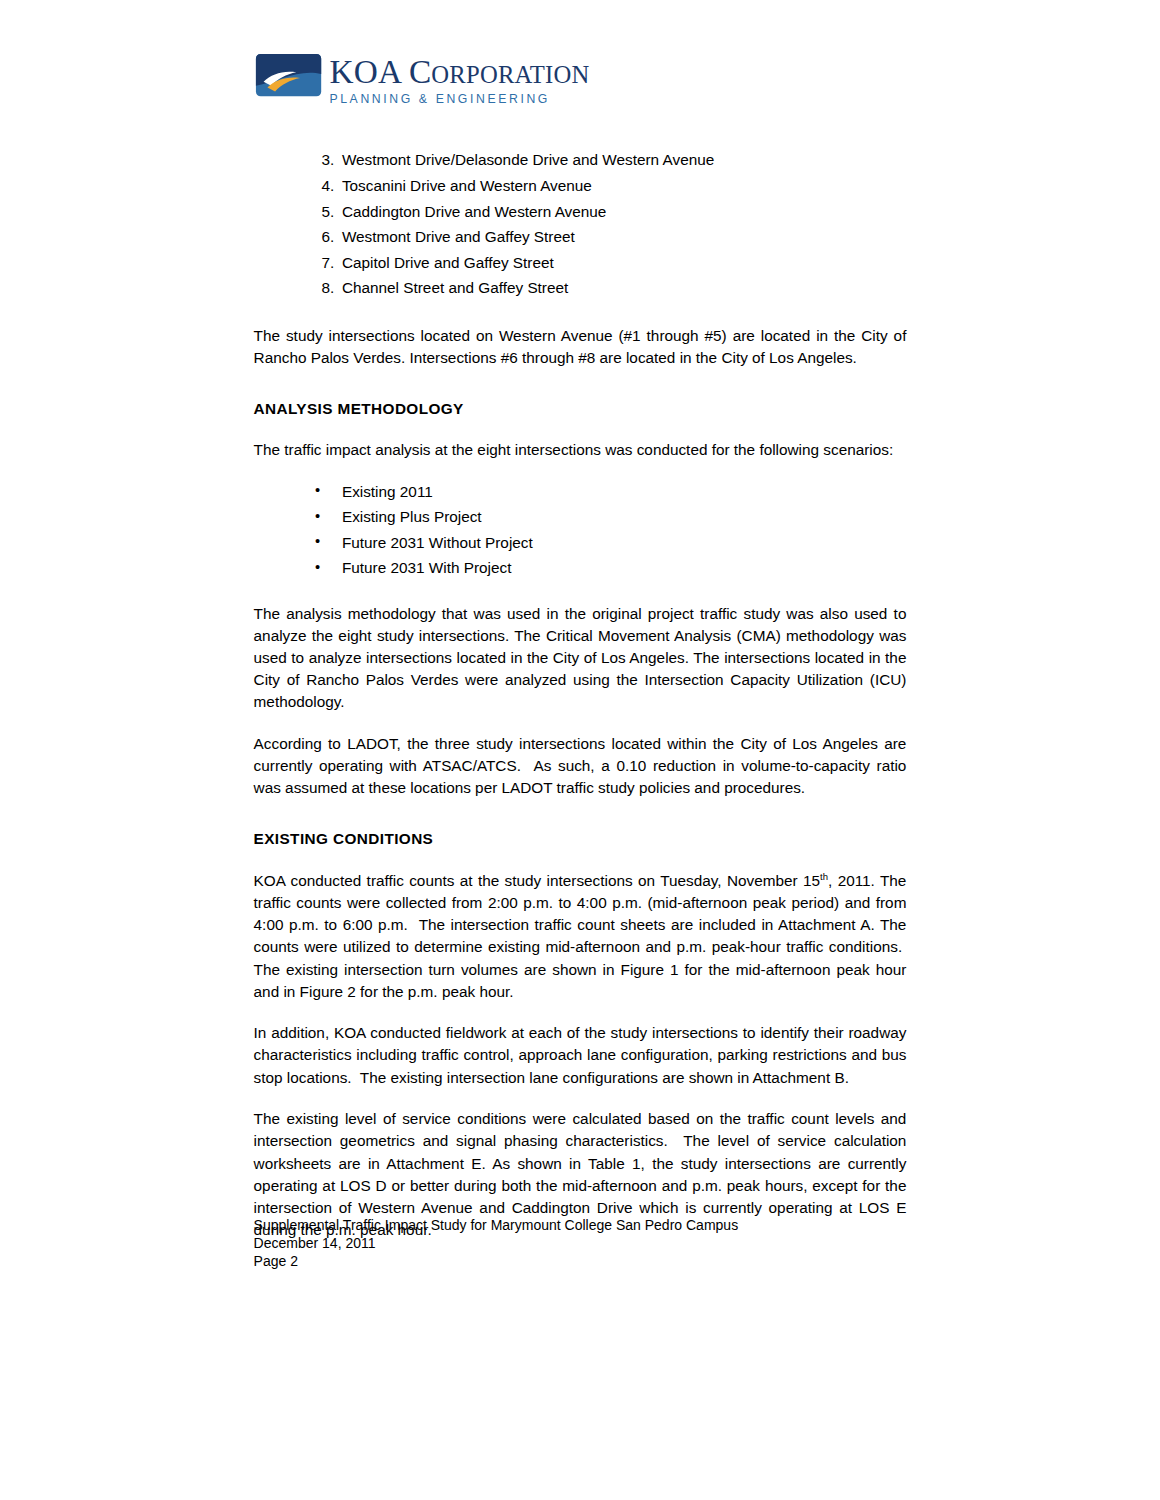KOA CORPORATION
PLANNING & ENGINEERING
3. Westmont Drive/Delasonde Drive and Western Avenue
4. Toscanini Drive and Western Avenue
5. Caddington Drive and Western Avenue
6. Westmont Drive and Gaffey Street
7. Capitol Drive and Gaffey Street
8. Channel Street and Gaffey Street
The study intersections located on Western Avenue (#1 through #5) are located in the City of Rancho Palos Verdes. Intersections #6 through #8 are located in the City of Los Angeles.
ANALYSIS METHODOLOGY
The traffic impact analysis at the eight intersections was conducted for the following scenarios:
Existing 2011
Existing Plus Project
Future 2031 Without Project
Future 2031 With Project
The analysis methodology that was used in the original project traffic study was also used to analyze the eight study intersections. The Critical Movement Analysis (CMA) methodology was used to analyze intersections located in the City of Los Angeles. The intersections located in the City of Rancho Palos Verdes were analyzed using the Intersection Capacity Utilization (ICU) methodology.
According to LADOT, the three study intersections located within the City of Los Angeles are currently operating with ATSAC/ATCS. As such, a 0.10 reduction in volume-to-capacity ratio was assumed at these locations per LADOT traffic study policies and procedures.
EXISTING CONDITIONS
KOA conducted traffic counts at the study intersections on Tuesday, November 15th, 2011. The traffic counts were collected from 2:00 p.m. to 4:00 p.m. (mid-afternoon peak period) and from 4:00 p.m. to 6:00 p.m. The intersection traffic count sheets are included in Attachment A. The counts were utilized to determine existing mid-afternoon and p.m. peak-hour traffic conditions. The existing intersection turn volumes are shown in Figure 1 for the mid-afternoon peak hour and in Figure 2 for the p.m. peak hour.
In addition, KOA conducted fieldwork at each of the study intersections to identify their roadway characteristics including traffic control, approach lane configuration, parking restrictions and bus stop locations. The existing intersection lane configurations are shown in Attachment B.
The existing level of service conditions were calculated based on the traffic count levels and intersection geometrics and signal phasing characteristics. The level of service calculation worksheets are in Attachment E. As shown in Table 1, the study intersections are currently operating at LOS D or better during both the mid-afternoon and p.m. peak hours, except for the intersection of Western Avenue and Caddington Drive which is currently operating at LOS E during the p.m. peak hour.
Supplemental Traffic Impact Study for Marymount College San Pedro Campus
December 14, 2011
Page 2